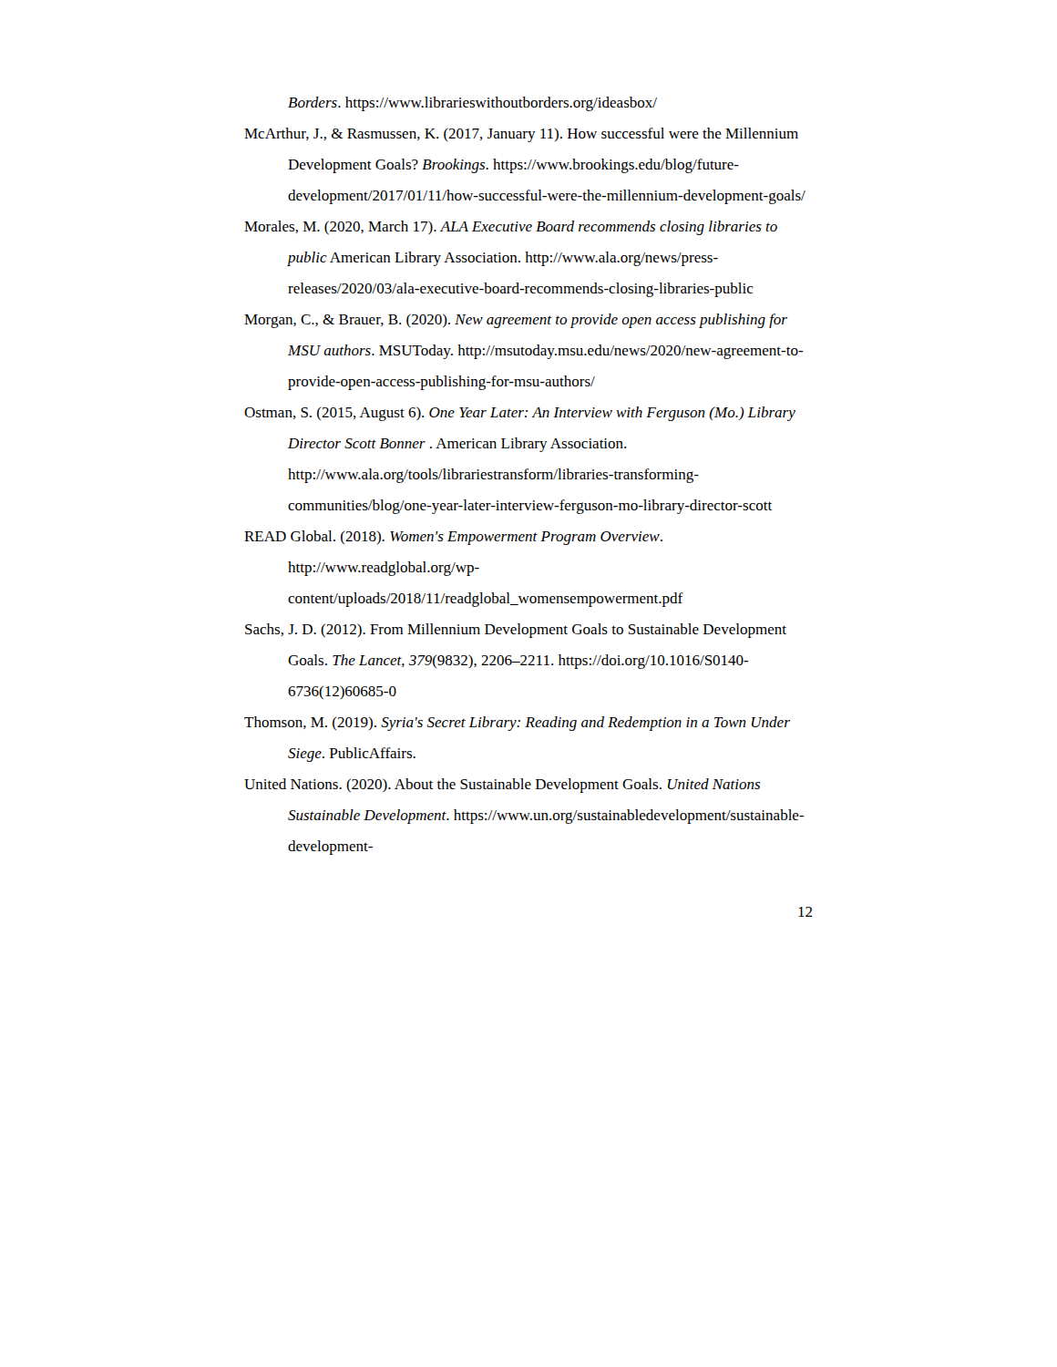Borders. https://www.librarieswithoutborders.org/ideasbox/
McArthur, J., & Rasmussen, K. (2017, January 11). How successful were the Millennium Development Goals? Brookings. https://www.brookings.edu/blog/future-development/2017/01/11/how-successful-were-the-millennium-development-goals/
Morales, M. (2020, March 17). ALA Executive Board recommends closing libraries to public American Library Association. http://www.ala.org/news/press-releases/2020/03/ala-executive-board-recommends-closing-libraries-public
Morgan, C., & Brauer, B. (2020). New agreement to provide open access publishing for MSU authors. MSUToday. http://msutoday.msu.edu/news/2020/new-agreement-to-provide-open-access-publishing-for-msu-authors/
Ostman, S. (2015, August 6). One Year Later: An Interview with Ferguson (Mo.) Library Director Scott Bonner . American Library Association. http://www.ala.org/tools/librariestransform/libraries-transforming-communities/blog/one-year-later-interview-ferguson-mo-library-director-scott
READ Global. (2018). Women's Empowerment Program Overview. http://www.readglobal.org/wp-content/uploads/2018/11/readglobal_womensempowerment.pdf
Sachs, J. D. (2012). From Millennium Development Goals to Sustainable Development Goals. The Lancet, 379(9832), 2206–2211. https://doi.org/10.1016/S0140-6736(12)60685-0
Thomson, M. (2019). Syria's Secret Library: Reading and Redemption in a Town Under Siege. PublicAffairs.
United Nations. (2020). About the Sustainable Development Goals. United Nations Sustainable Development. https://www.un.org/sustainabledevelopment/sustainable-development-
12